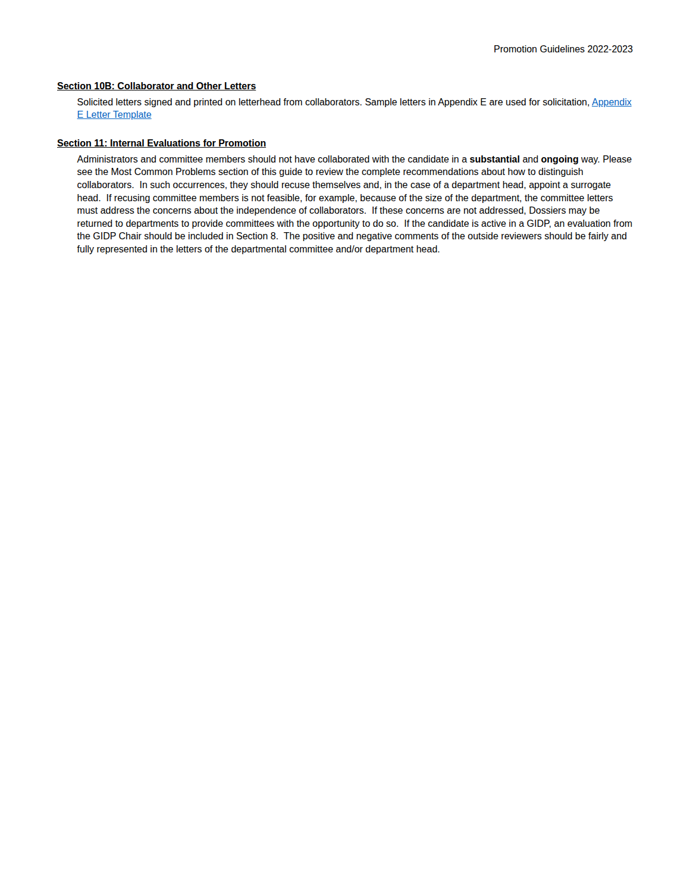Promotion Guidelines 2022-2023
Section 10B: Collaborator and Other Letters
Solicited letters signed and printed on letterhead from collaborators. Sample letters in Appendix E are used for solicitation, Appendix E Letter Template
Section 11: Internal Evaluations for Promotion
Administrators and committee members should not have collaborated with the candidate in a substantial and ongoing way. Please see the Most Common Problems section of this guide to review the complete recommendations about how to distinguish collaborators. In such occurrences, they should recuse themselves and, in the case of a department head, appoint a surrogate head. If recusing committee members is not feasible, for example, because of the size of the department, the committee letters must address the concerns about the independence of collaborators. If these concerns are not addressed, Dossiers may be returned to departments to provide committees with the opportunity to do so. If the candidate is active in a GIDP, an evaluation from the GIDP Chair should be included in Section 8. The positive and negative comments of the outside reviewers should be fairly and fully represented in the letters of the departmental committee and/or department head.